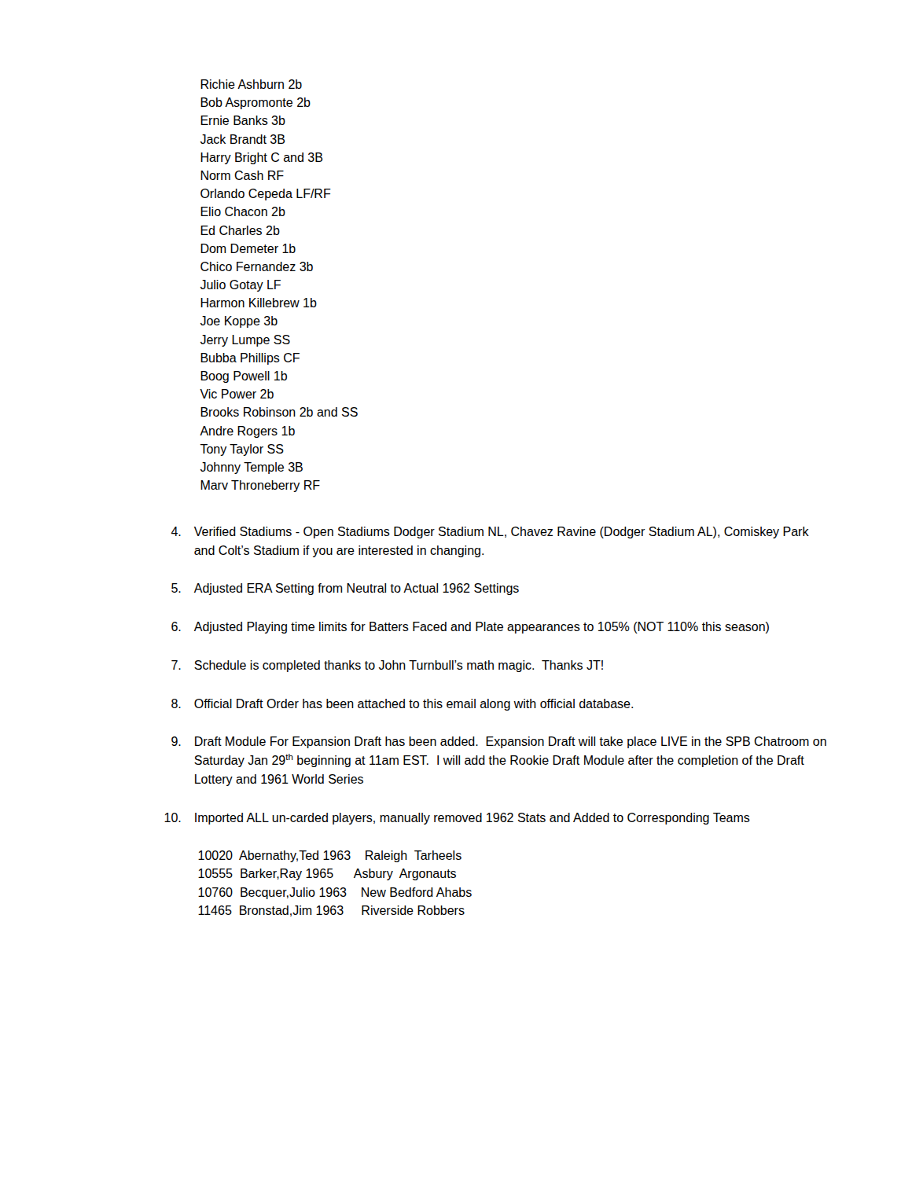Richie Ashburn 2b
Bob Aspromonte 2b
Ernie Banks 3b
Jack Brandt 3B
Harry Bright C and 3B
Norm Cash RF
Orlando Cepeda LF/RF
Elio Chacon 2b
Ed Charles 2b
Dom Demeter 1b
Chico Fernandez 3b
Julio Gotay LF
Harmon Killebrew 1b
Joe Koppe 3b
Jerry Lumpe SS
Bubba Phillips CF
Boog Powell 1b
Vic Power 2b
Brooks Robinson 2b and SS
Andre Rogers 1b
Tony Taylor SS
Johnny Temple 3B
Marv Throneberry RF
Verified Stadiums - Open Stadiums Dodger Stadium NL, Chavez Ravine (Dodger Stadium AL), Comiskey Park and Colt’s Stadium if you are interested in changing.
Adjusted ERA Setting from Neutral to Actual 1962 Settings
Adjusted Playing time limits for Batters Faced and Plate appearances to 105% (NOT 110% this season)
Schedule is completed thanks to John Turnbull’s math magic. Thanks JT!
Official Draft Order has been attached to this email along with official database.
Draft Module For Expansion Draft has been added. Expansion Draft will take place LIVE in the SPB Chatroom on Saturday Jan 29th beginning at 11am EST. I will add the Rookie Draft Module after the completion of the Draft Lottery and 1961 World Series
Imported ALL un-carded players, manually removed 1962 Stats and Added to Corresponding Teams
10020 Abernathy,Ted 1963 Raleigh Tarheels
10555 Barker,Ray 1965 Asbury Argonauts
10760 Becquer,Julio 1963 New Bedford Ahabs
11465 Bronstad,Jim 1963 Riverside Robbers